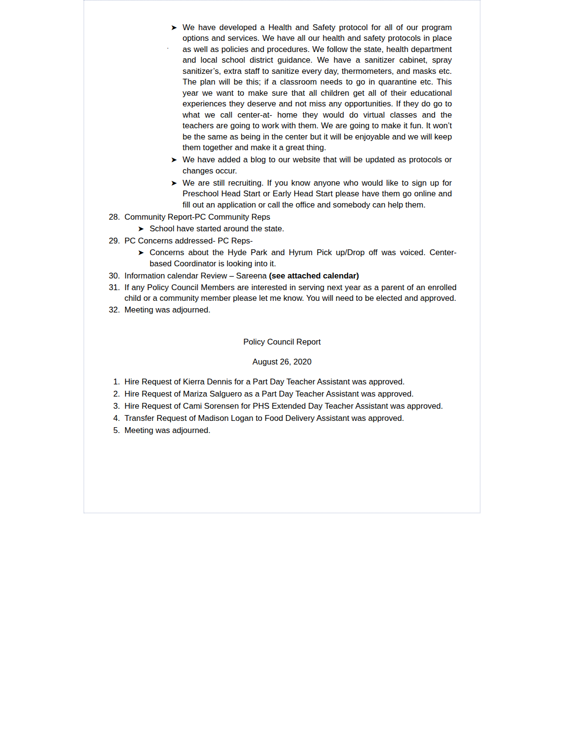.
We have developed a Health and Safety protocol for all of our program options and services. We have all our health and safety protocols in place as well as policies and procedures. We follow the state, health department and local school district guidance. We have a sanitizer cabinet, spray sanitizer’s, extra staff to sanitize every day, thermometers, and masks etc. The plan will be this; if a classroom needs to go in quarantine etc. This year we want to make sure that all children get all of their educational experiences they deserve and not miss any opportunities. If they do go to what we call center-at- home they would do virtual classes and the teachers are going to work with them. We are going to make it fun. It won’t be the same as being in the center but it will be enjoyable and we will keep them together and make it a great thing.
We have added a blog to our website that will be updated as protocols or changes occur.
We are still recruiting. If you know anyone who would like to sign up for Preschool Head Start or Early Head Start please have them go online and fill out an application or call the office and somebody can help them.
28. Community Report-PC Community Reps
School have started around the state.
29. PC Concerns addressed- PC Reps-
Concerns about the Hyde Park and Hyrum Pick up/Drop off was voiced. Center-based Coordinator is looking into it.
30. Information calendar Review – Sareena (see attached calendar)
31. If any Policy Council Members are interested in serving next year as a parent of an enrolled child or a community member please let me know. You will need to be elected and approved.
32. Meeting was adjourned.
Policy Council Report
August 26, 2020
1. Hire Request of Kierra Dennis for a Part Day Teacher Assistant was approved.
2. Hire Request of Mariza Salguero as a Part Day Teacher Assistant was approved.
3. Hire Request of Cami Sorensen for PHS Extended Day Teacher Assistant was approved.
4. Transfer Request of Madison Logan to Food Delivery Assistant was approved.
5. Meeting was adjourned.